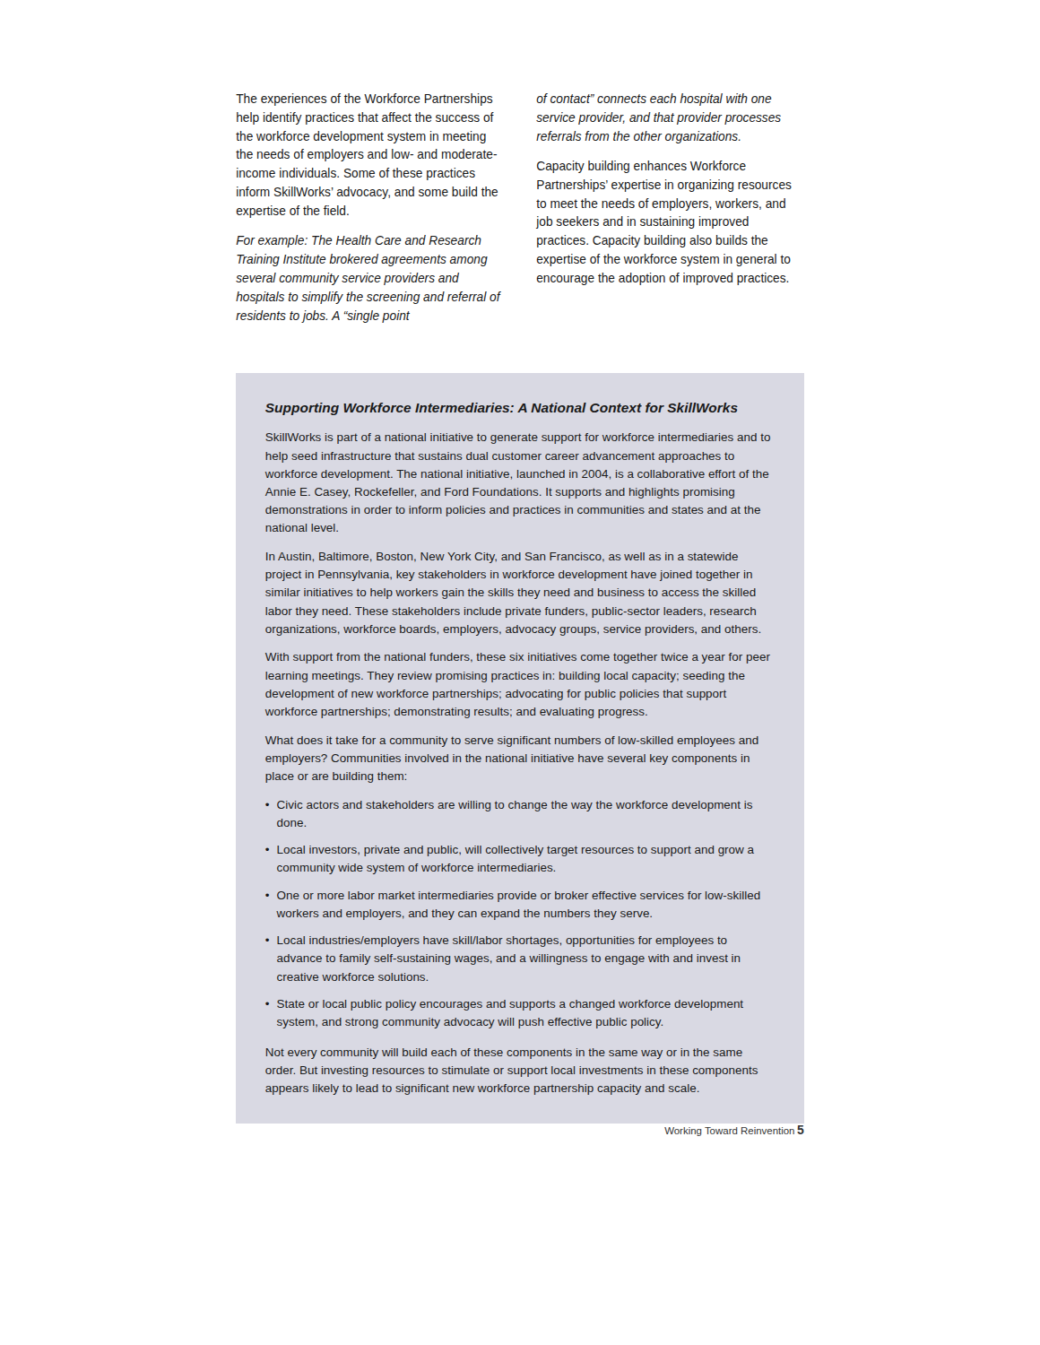The experiences of the Workforce Partnerships help identify practices that affect the success of the workforce development system in meeting the needs of employers and low- and moderate-income individuals. Some of these practices inform SkillWorks’ advocacy, and some build the expertise of the field.
For example: The Health Care and Research Training Institute brokered agreements among several community service providers and hospitals to simplify the screening and referral of residents to jobs. A “single point
of contact” connects each hospital with one service provider, and that provider processes referrals from the other organizations.
Capacity building enhances Workforce Partnerships’ expertise in organizing resources to meet the needs of employers, workers, and job seekers and in sustaining improved practices. Capacity building also builds the expertise of the workforce system in general to encourage the adoption of improved practices.
Supporting Workforce Intermediaries: A National Context for SkillWorks
SkillWorks is part of a national initiative to generate support for workforce intermediaries and to help seed infrastructure that sustains dual customer career advancement approaches to workforce development. The national initiative, launched in 2004, is a collaborative effort of the Annie E. Casey, Rockefeller, and Ford Foundations. It supports and highlights promising demonstrations in order to inform policies and practices in communities and states and at the national level.
In Austin, Baltimore, Boston, New York City, and San Francisco, as well as in a statewide project in Pennsylvania, key stakeholders in workforce development have joined together in similar initiatives to help workers gain the skills they need and business to access the skilled labor they need. These stakeholders include private funders, public-sector leaders, research organizations, workforce boards, employers, advocacy groups, service providers, and others.
With support from the national funders, these six initiatives come together twice a year for peer learning meetings. They review promising practices in: building local capacity; seeding the development of new workforce partnerships; advocating for public policies that support workforce partnerships; demonstrating results; and evaluating progress.
What does it take for a community to serve significant numbers of low-skilled employees and employers? Communities involved in the national initiative have several key components in place or are building them:
Civic actors and stakeholders are willing to change the way the workforce development is done.
Local investors, private and public, will collectively target resources to support and grow a community wide system of workforce intermediaries.
One or more labor market intermediaries provide or broker effective services for low-skilled workers and employers, and they can expand the numbers they serve.
Local industries/employers have skill/labor shortages, opportunities for employees to advance to family self-sustaining wages, and a willingness to engage with and invest in creative workforce solutions.
State or local public policy encourages and supports a changed workforce development system, and strong community advocacy will push effective public policy.
Not every community will build each of these components in the same way or in the same order. But investing resources to stimulate or support local investments in these components appears likely to lead to significant new workforce partnership capacity and scale.
Working Toward Reinvention5